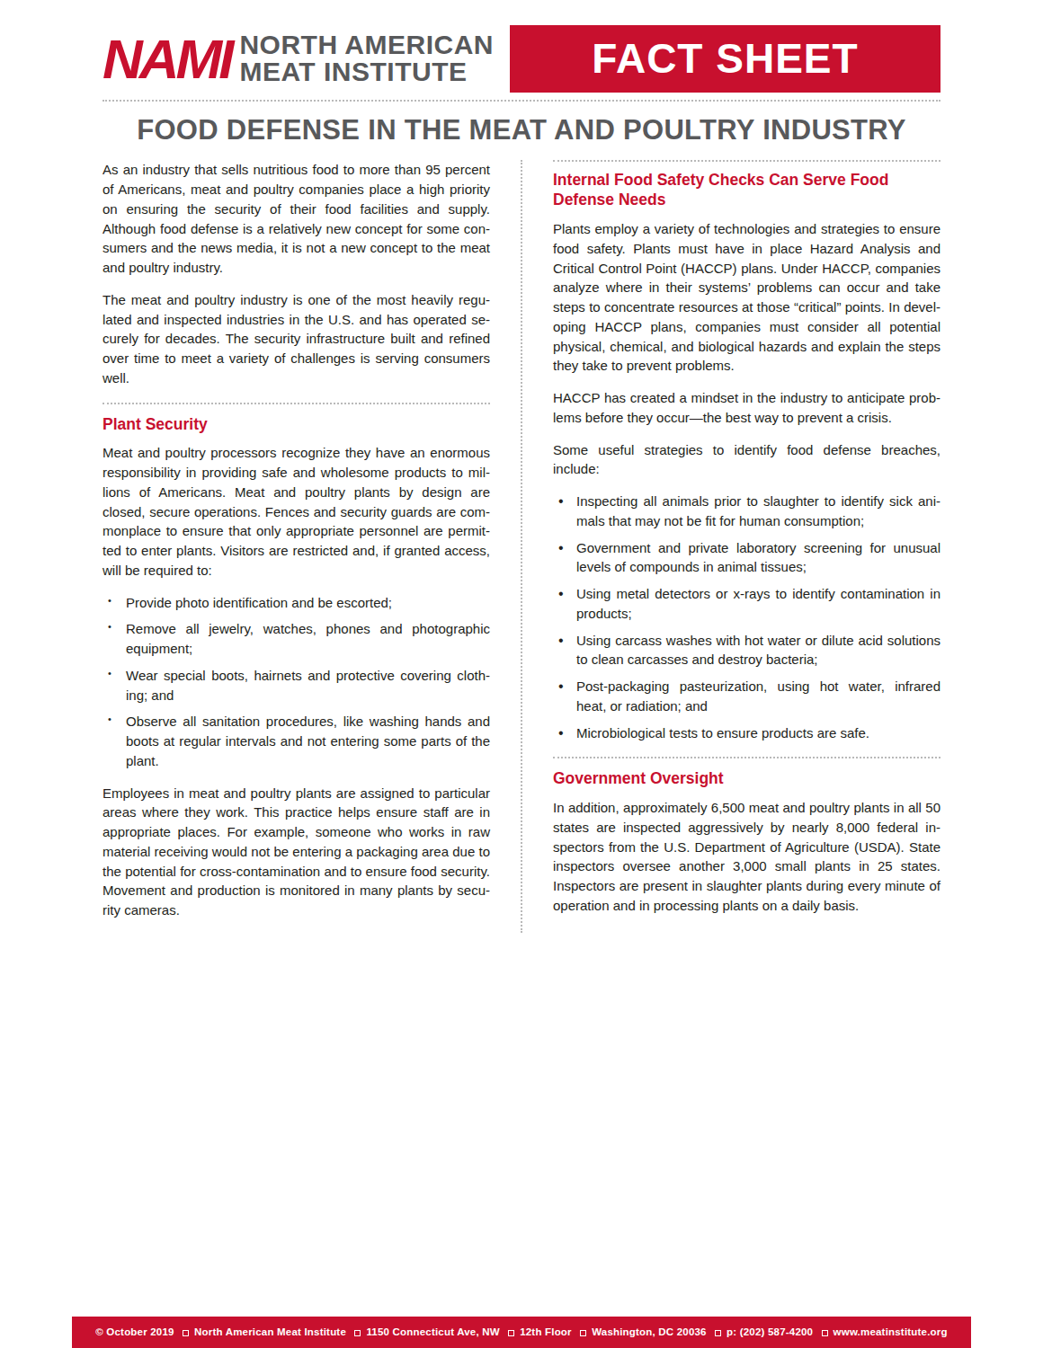NAMI
North American Meat Institute
Fact Sheet
Food Defense in the Meat and Poultry Industry
As an industry that sells nutritious food to more than 95 percent of Americans, meat and poultry companies place a high priority on ensuring the security of their food facilities and supply. Although food defense is a relatively new concept for some consumers and the news media, it is not a new concept to the meat and poultry industry.
The meat and poultry industry is one of the most heavily regulated and inspected industries in the U.S. and has operated securely for decades. The security infrastructure built and refined over time to meet a variety of challenges is serving consumers well.
Plant Security
Meat and poultry processors recognize they have an enormous responsibility in providing safe and wholesome products to millions of Americans. Meat and poultry plants by design are closed, secure operations. Fences and security guards are commonplace to ensure that only appropriate personnel are permitted to enter plants. Visitors are restricted and, if granted access, will be required to:
Provide photo identification and be escorted;
Remove all jewelry, watches, phones and photographic equipment;
Wear special boots, hairnets and protective covering clothing; and
Observe all sanitation procedures, like washing hands and boots at regular intervals and not entering some parts of the plant.
Employees in meat and poultry plants are assigned to particular areas where they work. This practice helps ensure staff are in appropriate places. For example, someone who works in raw material receiving would not be entering a packaging area due to the potential for cross-contamination and to ensure food security. Movement and production is monitored in many plants by security cameras.
Internal Food Safety Checks Can Serve Food Defense Needs
Plants employ a variety of technologies and strategies to ensure food safety. Plants must have in place Hazard Analysis and Critical Control Point (HACCP) plans. Under HACCP, companies analyze where in their systems’ problems can occur and take steps to concentrate resources at those “critical” points. In developing HACCP plans, companies must consider all potential physical, chemical, and biological hazards and explain the steps they take to prevent problems.
HACCP has created a mindset in the industry to anticipate problems before they occur—the best way to prevent a crisis.
Some useful strategies to identify food defense breaches, include:
Inspecting all animals prior to slaughter to identify sick animals that may not be fit for human consumption;
Government and private laboratory screening for unusual levels of compounds in animal tissues;
Using metal detectors or x-rays to identify contamination in products;
Using carcass washes with hot water or dilute acid solutions to clean carcasses and destroy bacteria;
Post-packaging pasteurization, using hot water, infrared heat, or radiation; and
Microbiological tests to ensure products are safe.
Government Oversight
In addition, approximately 6,500 meat and poultry plants in all 50 states are inspected aggressively by nearly 8,000 federal inspectors from the U.S. Department of Agriculture (USDA). State inspectors oversee another 3,000 small plants in 25 states. Inspectors are present in slaughter plants during every minute of operation and in processing plants on a daily basis.
© October 2019 North American Meat Institute 1150 Connecticut Ave, NW 12th Floor Washington, DC 20036 p: (202) 587-4200 www.meatinstitute.org